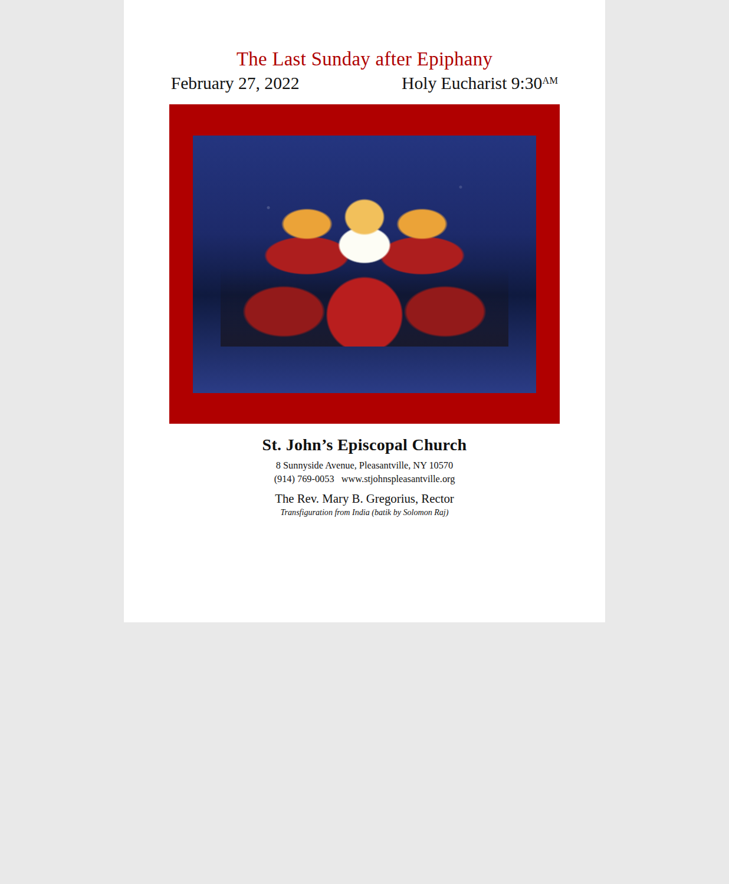The Last Sunday after Epiphany
February 27, 2022 Holy Eucharist 9:30AM
Transfiguration from India (batik by Solomon Raj)
St. John’s Episcopal Church
8 Sunnyside Avenue, Pleasantville, NY 10570
(914) 769-0053 www.stjohnspleasantville.org
The Rev. Mary B. Gregorius, Rector
Transfiguration from India (batik by Solomon Raj)